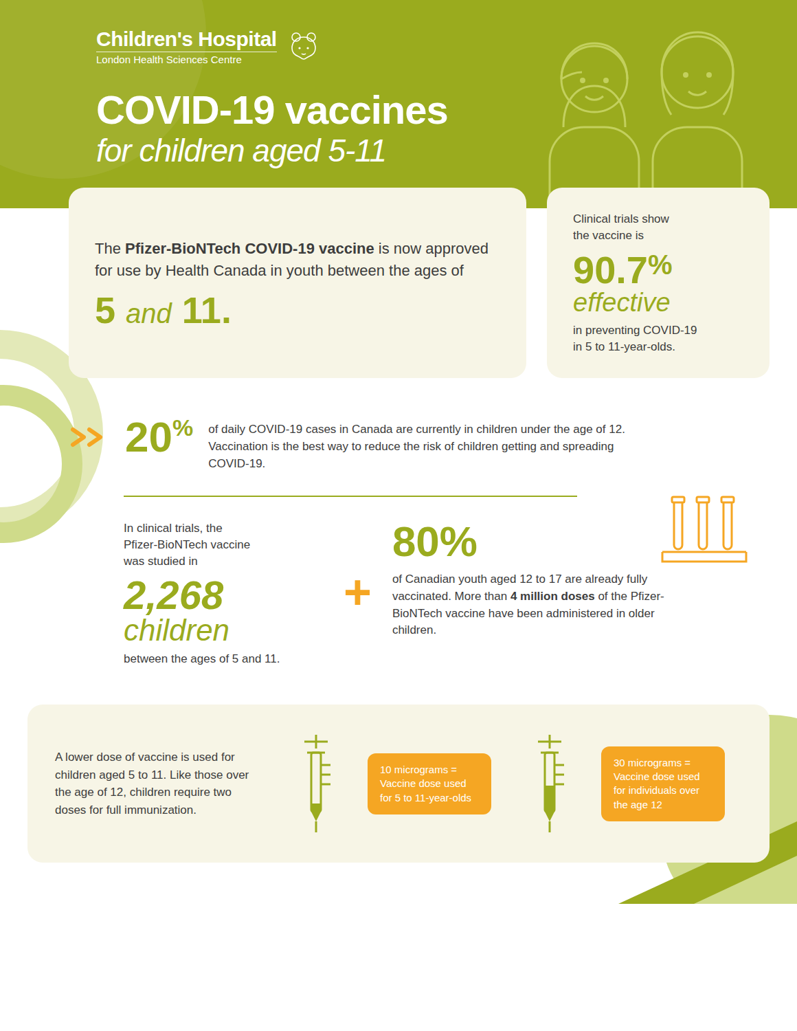Children's Hospital
London Health Sciences Centre
COVID-19 vaccines for children aged 5-11
The Pfizer-BioNTech COVID-19 vaccine is now approved for use by Health Canada in youth between the ages of
5 and 11.
Clinical trials show
the vaccine is
90.7%
effective
in preventing COVID-19
in 5 to 11-year-olds.
20%
of daily COVID-19 cases in Canada are currently in children under the age of 12. Vaccination is the best way to reduce the risk of children getting and spreading COVID-19.
In clinical trials, the
Pfizer-BioNTech vaccine
was studied in
2,268
children
between the ages of 5 and 11.
+
80%
of Canadian youth aged 12 to 17 are already fully vaccinated. More than 4 million doses of the Pfizer-BioNTech vaccine have been administered in older children.
A lower dose of vaccine is used for children aged 5 to 11. Like those over the age of 12, children require two doses for full immunization.
10 micrograms = Vaccine dose used for 5 to 11-year-olds
30 micrograms = Vaccine dose used for individuals over the age 12